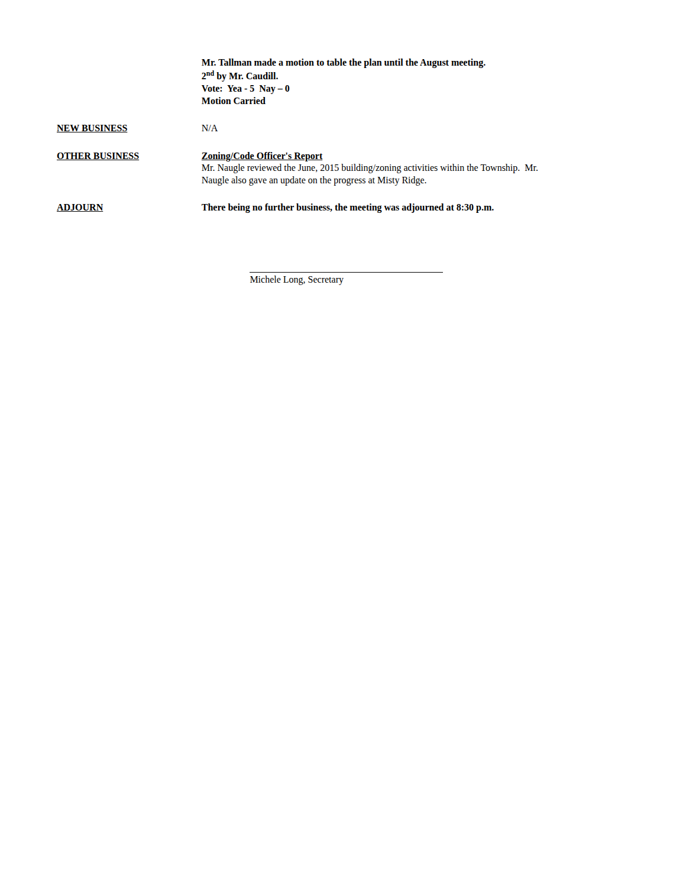| | Mr. Tallman made a motion to table the plan until the August meeting. 2 nd by Mr. Caudill. Vote: Yea - 5 Nay – 0 Motion Carried |
| NEW BUSINESS | N/A |
| OTHER BUSINESS | Zoning/Code Officer's Report Mr. Naugle reviewed the June, 2015 building/zoning activities within the Township. Mr. Naugle also gave an update on the progress at Misty Ridge. |
| ADJOURN | There being no further business, the meeting was adjourned at 8:30 p.m. |
Michele Long, Secretary